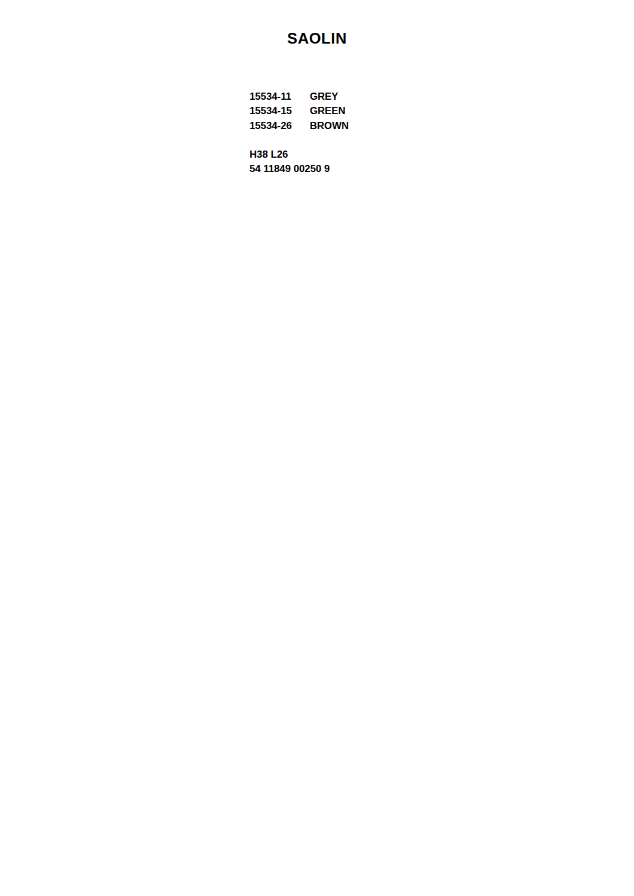SAOLIN
| 15534-11 | GREY |
| 15534-15 | GREEN |
| 15534-26 | BROWN |
H38 L26
54 11849 00250 9